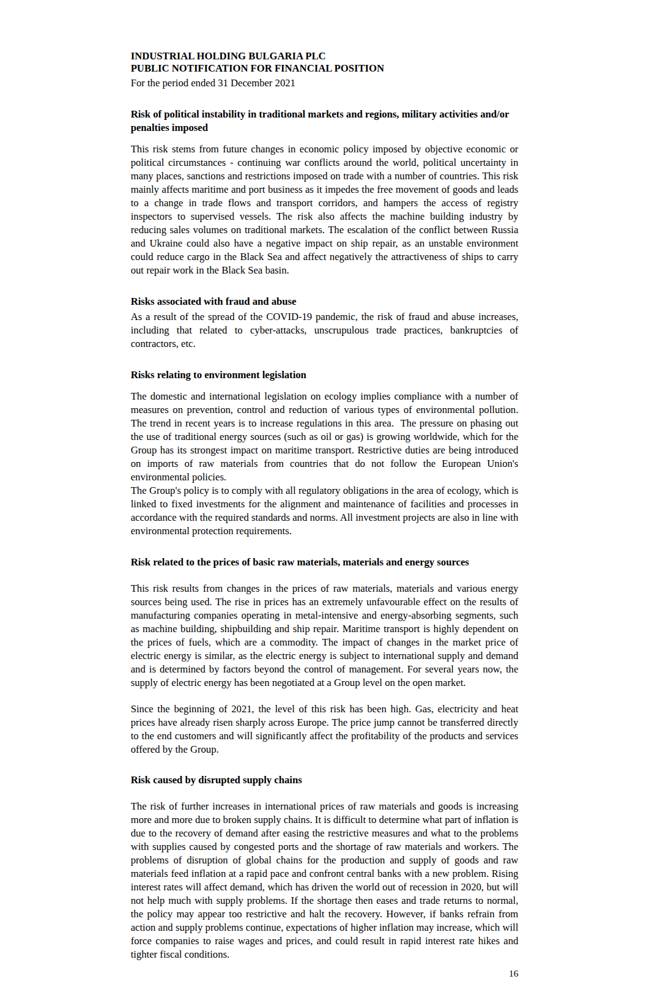INDUSTRIAL HOLDING BULGARIA PLC PUBLIC NOTIFICATION FOR FINANCIAL POSITION
For the period ended 31 December 2021
Risk of political instability in traditional markets and regions, military activities and/or penalties imposed
This risk stems from future changes in economic policy imposed by objective economic or political circumstances - continuing war conflicts around the world, political uncertainty in many places, sanctions and restrictions imposed on trade with a number of countries. This risk mainly affects maritime and port business as it impedes the free movement of goods and leads to a change in trade flows and transport corridors, and hampers the access of registry inspectors to supervised vessels. The risk also affects the machine building industry by reducing sales volumes on traditional markets. The escalation of the conflict between Russia and Ukraine could also have a negative impact on ship repair, as an unstable environment could reduce cargo in the Black Sea and affect negatively the attractiveness of ships to carry out repair work in the Black Sea basin.
Risks associated with fraud and abuse
As a result of the spread of the COVID-19 pandemic, the risk of fraud and abuse increases, including that related to cyber-attacks, unscrupulous trade practices, bankruptcies of contractors, etc.
Risks relating to environment legislation
The domestic and international legislation on ecology implies compliance with a number of measures on prevention, control and reduction of various types of environmental pollution. The trend in recent years is to increase regulations in this area. The pressure on phasing out the use of traditional energy sources (such as oil or gas) is growing worldwide, which for the Group has its strongest impact on maritime transport. Restrictive duties are being introduced on imports of raw materials from countries that do not follow the European Union's environmental policies.
The Group's policy is to comply with all regulatory obligations in the area of ecology, which is linked to fixed investments for the alignment and maintenance of facilities and processes in accordance with the required standards and norms. All investment projects are also in line with environmental protection requirements.
Risk related to the prices of basic raw materials, materials and energy sources
This risk results from changes in the prices of raw materials, materials and various energy sources being used. The rise in prices has an extremely unfavourable effect on the results of manufacturing companies operating in metal-intensive and energy-absorbing segments, such as machine building, shipbuilding and ship repair. Maritime transport is highly dependent on the prices of fuels, which are a commodity. The impact of changes in the market price of electric energy is similar, as the electric energy is subject to international supply and demand and is determined by factors beyond the control of management. For several years now, the supply of electric energy has been negotiated at a Group level on the open market.
Since the beginning of 2021, the level of this risk has been high. Gas, electricity and heat prices have already risen sharply across Europe. The price jump cannot be transferred directly to the end customers and will significantly affect the profitability of the products and services offered by the Group.
Risk caused by disrupted supply chains
The risk of further increases in international prices of raw materials and goods is increasing more and more due to broken supply chains. It is difficult to determine what part of inflation is due to the recovery of demand after easing the restrictive measures and what to the problems with supplies caused by congested ports and the shortage of raw materials and workers. The problems of disruption of global chains for the production and supply of goods and raw materials feed inflation at a rapid pace and confront central banks with a new problem. Rising interest rates will affect demand, which has driven the world out of recession in 2020, but will not help much with supply problems. If the shortage then eases and trade returns to normal, the policy may appear too restrictive and halt the recovery. However, if banks refrain from action and supply problems continue, expectations of higher inflation may increase, which will force companies to raise wages and prices, and could result in rapid interest rate hikes and tighter fiscal conditions.
16